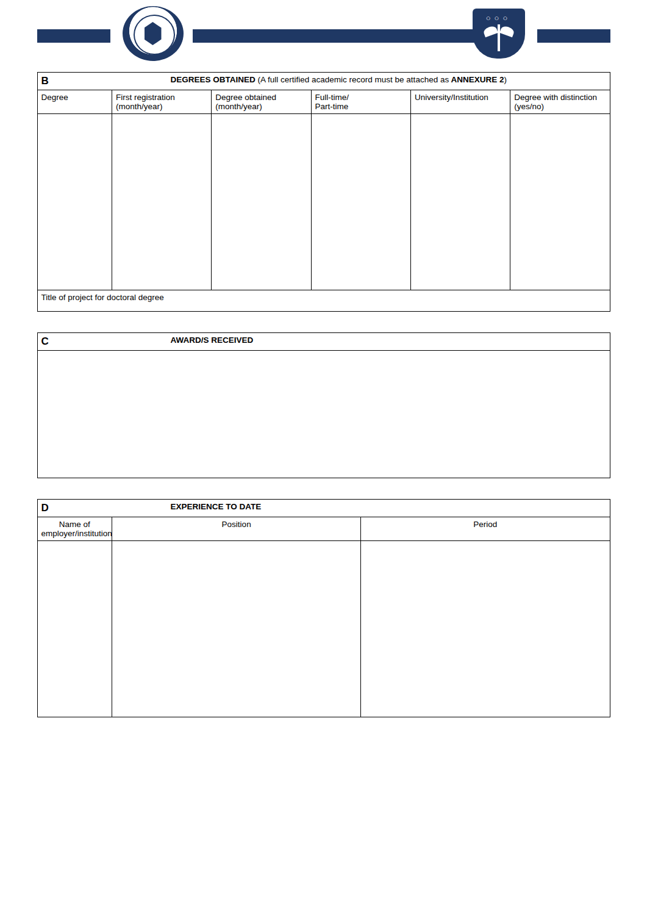○○○
| B | DEGREES OBTAINED (A full certified academic record must be attached as ANNEXURE 2 ) |
| Degree | First registration (month/year) | Degree obtained (month/year) | Full-time/ Part-time | University/Institution | Degree with distinction (yes/no) |
| Title of project for doctoral degree |
| C | AWARD/S RECEIVED |
| D | EXPERIENCE TO DATE |
| Name of employer/institution | Position | Period |